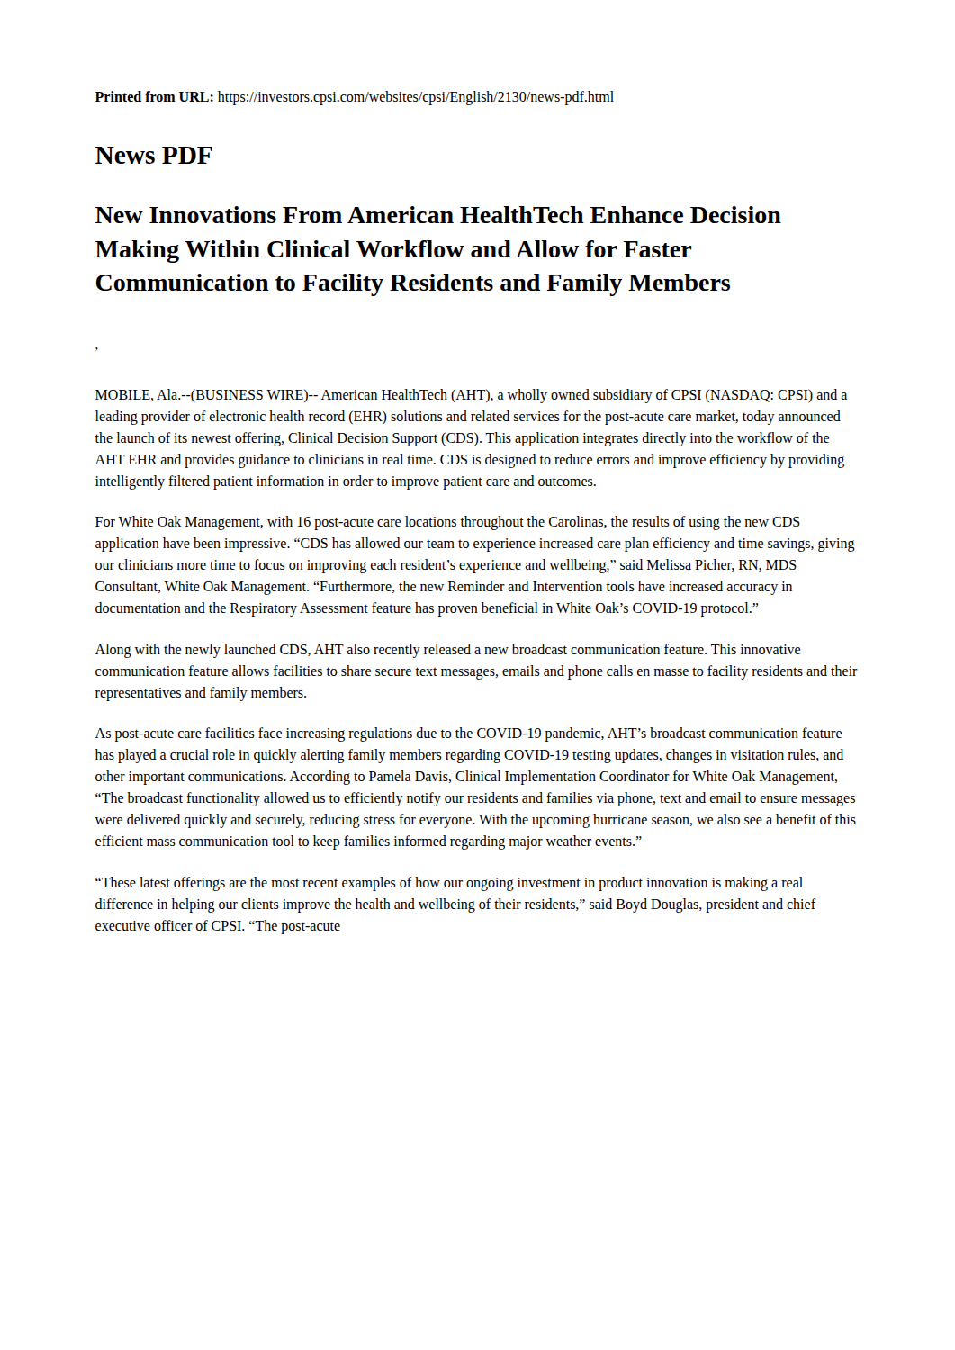Printed from URL: https://investors.cpsi.com/websites/cpsi/English/2130/news-pdf.html
News PDF
New Innovations From American HealthTech Enhance Decision Making Within Clinical Workflow and Allow for Faster Communication to Facility Residents and Family Members
,
MOBILE, Ala.--(BUSINESS WIRE)-- American HealthTech (AHT), a wholly owned subsidiary of CPSI (NASDAQ: CPSI) and a leading provider of electronic health record (EHR) solutions and related services for the post-acute care market, today announced the launch of its newest offering, Clinical Decision Support (CDS). This application integrates directly into the workflow of the AHT EHR and provides guidance to clinicians in real time. CDS is designed to reduce errors and improve efficiency by providing intelligently filtered patient information in order to improve patient care and outcomes.
For White Oak Management, with 16 post-acute care locations throughout the Carolinas, the results of using the new CDS application have been impressive. “CDS has allowed our team to experience increased care plan efficiency and time savings, giving our clinicians more time to focus on improving each resident’s experience and wellbeing,” said Melissa Picher, RN, MDS Consultant, White Oak Management. “Furthermore, the new Reminder and Intervention tools have increased accuracy in documentation and the Respiratory Assessment feature has proven beneficial in White Oak’s COVID-19 protocol.”
Along with the newly launched CDS, AHT also recently released a new broadcast communication feature. This innovative communication feature allows facilities to share secure text messages, emails and phone calls en masse to facility residents and their representatives and family members.
As post-acute care facilities face increasing regulations due to the COVID-19 pandemic, AHT’s broadcast communication feature has played a crucial role in quickly alerting family members regarding COVID-19 testing updates, changes in visitation rules, and other important communications. According to Pamela Davis, Clinical Implementation Coordinator for White Oak Management, “The broadcast functionality allowed us to efficiently notify our residents and families via phone, text and email to ensure messages were delivered quickly and securely, reducing stress for everyone. With the upcoming hurricane season, we also see a benefit of this efficient mass communication tool to keep families informed regarding major weather events.”
“These latest offerings are the most recent examples of how our ongoing investment in product innovation is making a real difference in helping our clients improve the health and wellbeing of their residents,” said Boyd Douglas, president and chief executive officer of CPSI. “The post-acute